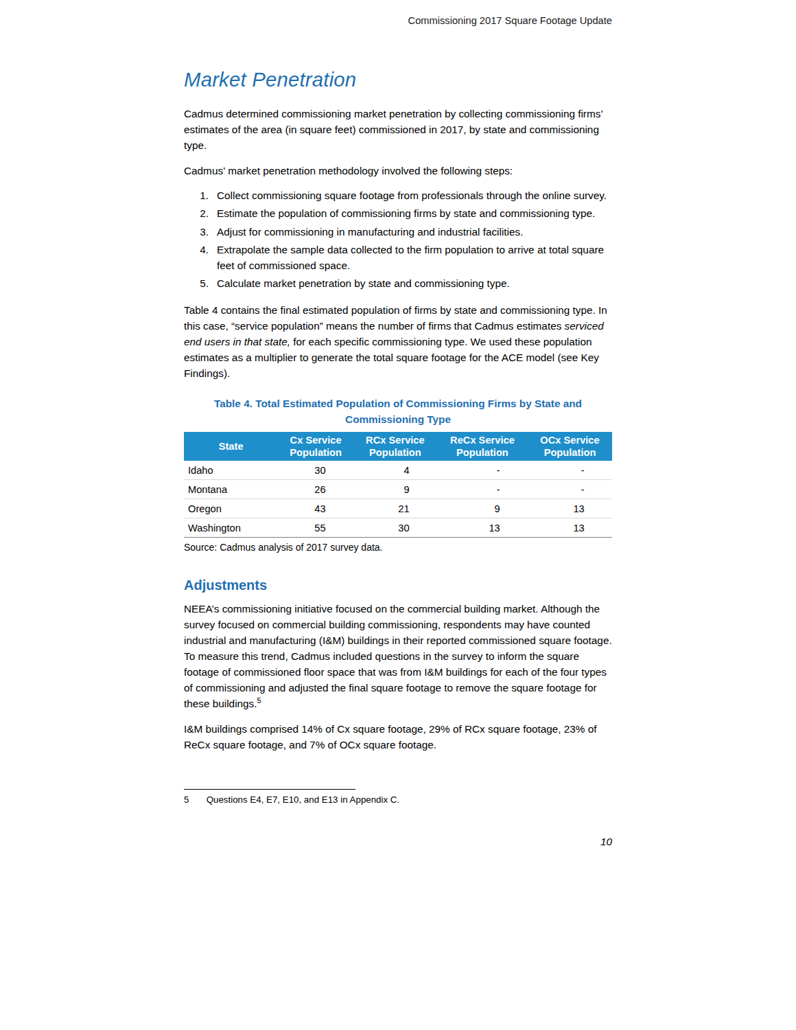Commissioning 2017 Square Footage Update
Market Penetration
Cadmus determined commissioning market penetration by collecting commissioning firms’ estimates of the area (in square feet) commissioned in 2017, by state and commissioning type.
Cadmus’ market penetration methodology involved the following steps:
Collect commissioning square footage from professionals through the online survey.
Estimate the population of commissioning firms by state and commissioning type.
Adjust for commissioning in manufacturing and industrial facilities.
Extrapolate the sample data collected to the firm population to arrive at total square feet of commissioned space.
Calculate market penetration by state and commissioning type.
Table 4 contains the final estimated population of firms by state and commissioning type. In this case, “service population” means the number of firms that Cadmus estimates serviced end users in that state, for each specific commissioning type. We used these population estimates as a multiplier to generate the total square footage for the ACE model (see Key Findings).
Table 4. Total Estimated Population of Commissioning Firms by State and Commissioning Type
| State | Cx Service Population | RCx Service Population | ReCx Service Population | OCx Service Population |
| --- | --- | --- | --- | --- |
| Idaho | 30 | 4 | - | - |
| Montana | 26 | 9 | - | - |
| Oregon | 43 | 21 | 9 | 13 |
| Washington | 55 | 30 | 13 | 13 |
Source: Cadmus analysis of 2017 survey data.
Adjustments
NEEA’s commissioning initiative focused on the commercial building market. Although the survey focused on commercial building commissioning, respondents may have counted industrial and manufacturing (I&M) buildings in their reported commissioned square footage. To measure this trend, Cadmus included questions in the survey to inform the square footage of commissioned floor space that was from I&M buildings for each of the four types of commissioning and adjusted the final square footage to remove the square footage for these buildings.5
I&M buildings comprised 14% of Cx square footage, 29% of RCx square footage, 23% of ReCx square footage, and 7% of OCx square footage.
5 Questions E4, E7, E10, and E13 in Appendix C.
10